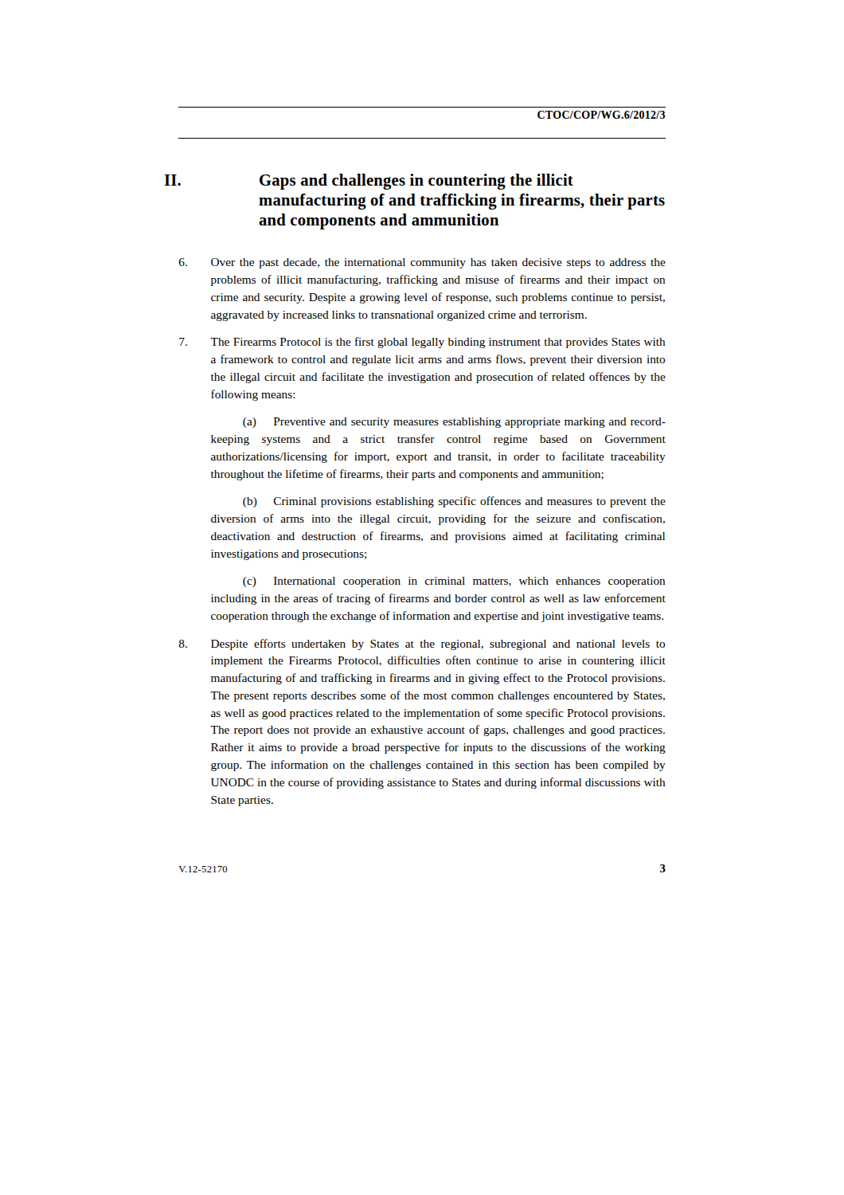CTOC/COP/WG.6/2012/3
II. Gaps and challenges in countering the illicit manufacturing of and trafficking in firearms, their parts and components and ammunition
6. Over the past decade, the international community has taken decisive steps to address the problems of illicit manufacturing, trafficking and misuse of firearms and their impact on crime and security. Despite a growing level of response, such problems continue to persist, aggravated by increased links to transnational organized crime and terrorism.
7. The Firearms Protocol is the first global legally binding instrument that provides States with a framework to control and regulate licit arms and arms flows, prevent their diversion into the illegal circuit and facilitate the investigation and prosecution of related offences by the following means:
(a) Preventive and security measures establishing appropriate marking and record-keeping systems and a strict transfer control regime based on Government authorizations/licensing for import, export and transit, in order to facilitate traceability throughout the lifetime of firearms, their parts and components and ammunition;
(b) Criminal provisions establishing specific offences and measures to prevent the diversion of arms into the illegal circuit, providing for the seizure and confiscation, deactivation and destruction of firearms, and provisions aimed at facilitating criminal investigations and prosecutions;
(c) International cooperation in criminal matters, which enhances cooperation including in the areas of tracing of firearms and border control as well as law enforcement cooperation through the exchange of information and expertise and joint investigative teams.
8. Despite efforts undertaken by States at the regional, subregional and national levels to implement the Firearms Protocol, difficulties often continue to arise in countering illicit manufacturing of and trafficking in firearms and in giving effect to the Protocol provisions. The present reports describes some of the most common challenges encountered by States, as well as good practices related to the implementation of some specific Protocol provisions. The report does not provide an exhaustive account of gaps, challenges and good practices. Rather it aims to provide a broad perspective for inputs to the discussions of the working group. The information on the challenges contained in this section has been compiled by UNODC in the course of providing assistance to States and during informal discussions with State parties.
V.12-52170
3